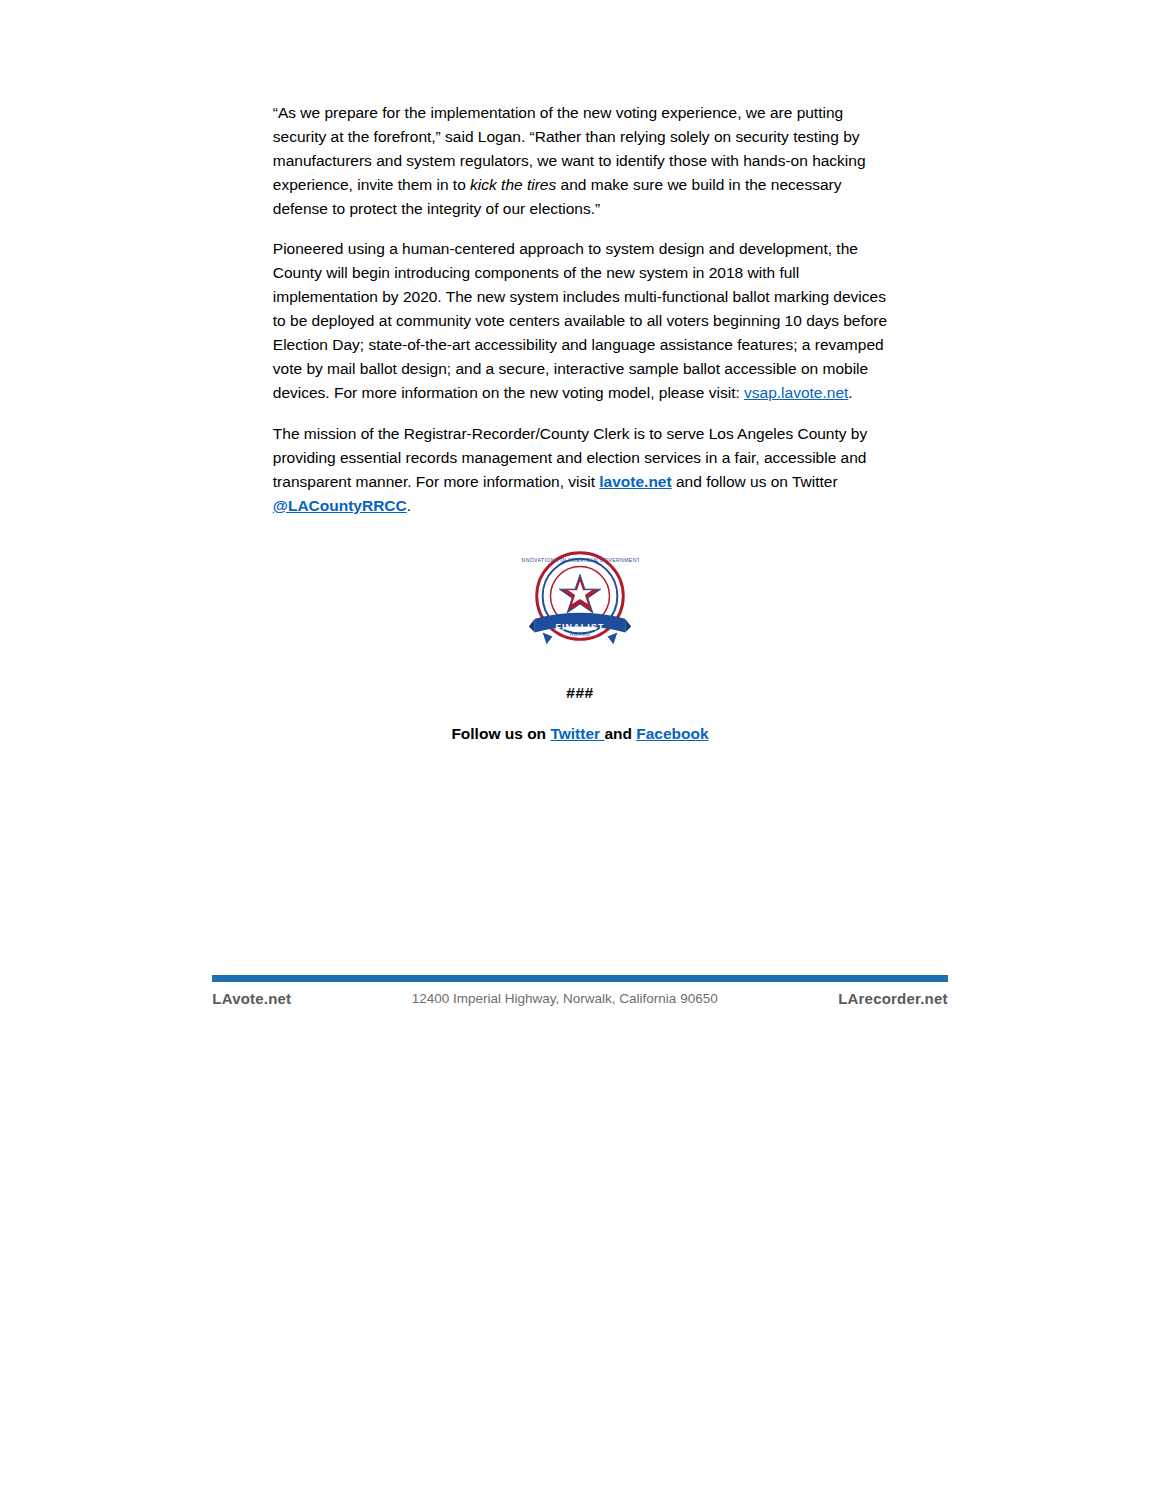“As we prepare for the implementation of the new voting experience, we are putting security at the forefront,” said Logan. “Rather than relying solely on security testing by manufacturers and system regulators, we want to identify those with hands-on hacking experience, invite them in to kick the tires and make sure we build in the necessary defense to protect the integrity of our elections.”
Pioneered using a human-centered approach to system design and development, the County will begin introducing components of the new system in 2018 with full implementation by 2020. The new system includes multi-functional ballot marking devices to be deployed at community vote centers available to all voters beginning 10 days before Election Day; state-of-the-art accessibility and language assistance features; a revamped vote by mail ballot design; and a secure, interactive sample ballot accessible on mobile devices. For more information on the new voting model, please visit: vsap.lavote.net.
The mission of the Registrar-Recorder/County Clerk is to serve Los Angeles County by providing essential records management and election services in a fair, accessible and transparent manner. For more information, visit lavote.net and follow us on Twitter @LACountyRRCC.
INNOVATIONS IN AMERICAN GOVERNMENT AWARD FINALIST
###
Follow us on Twitter and Facebook
LAvote.net
12400 Imperial Highway, Norwalk, California 90650
LArecorder.net